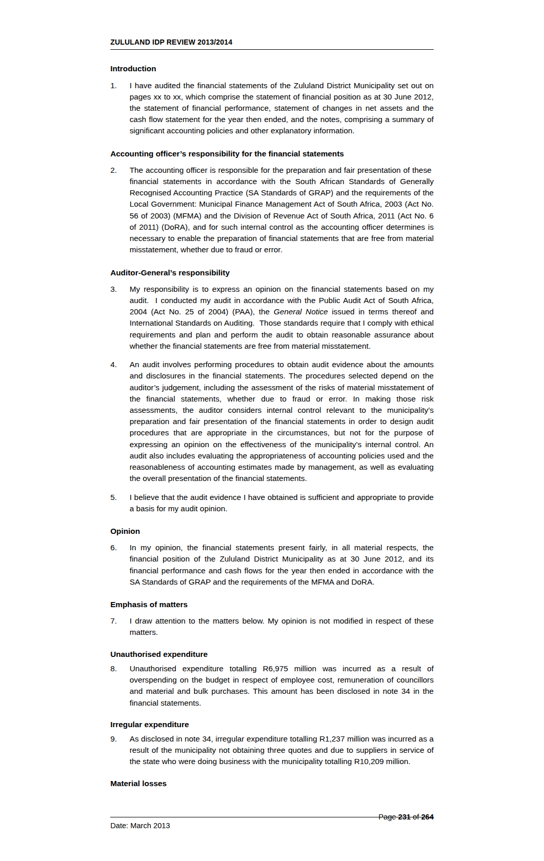ZULULAND IDP REVIEW 2013/2014
Introduction
1. I have audited the financial statements of the Zululand District Municipality set out on pages xx to xx, which comprise the statement of financial position as at 30 June 2012, the statement of financial performance, statement of changes in net assets and the cash flow statement for the year then ended, and the notes, comprising a summary of significant accounting policies and other explanatory information.
Accounting officer’s responsibility for the financial statements
2. The accounting officer is responsible for the preparation and fair presentation of these financial statements in accordance with the South African Standards of Generally Recognised Accounting Practice (SA Standards of GRAP) and the requirements of the Local Government: Municipal Finance Management Act of South Africa, 2003 (Act No. 56 of 2003) (MFMA) and the Division of Revenue Act of South Africa, 2011 (Act No. 6 of 2011) (DoRA), and for such internal control as the accounting officer determines is necessary to enable the preparation of financial statements that are free from material misstatement, whether due to fraud or error.
Auditor-General’s responsibility
3. My responsibility is to express an opinion on the financial statements based on my audit. I conducted my audit in accordance with the Public Audit Act of South Africa, 2004 (Act No. 25 of 2004) (PAA), the General Notice issued in terms thereof and International Standards on Auditing. Those standards require that I comply with ethical requirements and plan and perform the audit to obtain reasonable assurance about whether the financial statements are free from material misstatement.
4. An audit involves performing procedures to obtain audit evidence about the amounts and disclosures in the financial statements. The procedures selected depend on the auditor’s judgement, including the assessment of the risks of material misstatement of the financial statements, whether due to fraud or error. In making those risk assessments, the auditor considers internal control relevant to the municipality’s preparation and fair presentation of the financial statements in order to design audit procedures that are appropriate in the circumstances, but not for the purpose of expressing an opinion on the effectiveness of the municipality’s internal control. An audit also includes evaluating the appropriateness of accounting policies used and the reasonableness of accounting estimates made by management, as well as evaluating the overall presentation of the financial statements.
5. I believe that the audit evidence I have obtained is sufficient and appropriate to provide a basis for my audit opinion.
Opinion
6. In my opinion, the financial statements present fairly, in all material respects, the financial position of the Zululand District Municipality as at 30 June 2012, and its financial performance and cash flows for the year then ended in accordance with the SA Standards of GRAP and the requirements of the MFMA and DoRA.
Emphasis of matters
7. I draw attention to the matters below. My opinion is not modified in respect of these matters.
Unauthorised expenditure
8. Unauthorised expenditure totalling R6,975 million was incurred as a result of overspending on the budget in respect of employee cost, remuneration of councillors and material and bulk purchases. This amount has been disclosed in note 34 in the financial statements.
Irregular expenditure
9. As disclosed in note 34, irregular expenditure totalling R1,237 million was incurred as a result of the municipality not obtaining three quotes and due to suppliers in service of the state who were doing business with the municipality totalling R10,209 million.
Material losses
Page 231 of 264
Date: March 2013